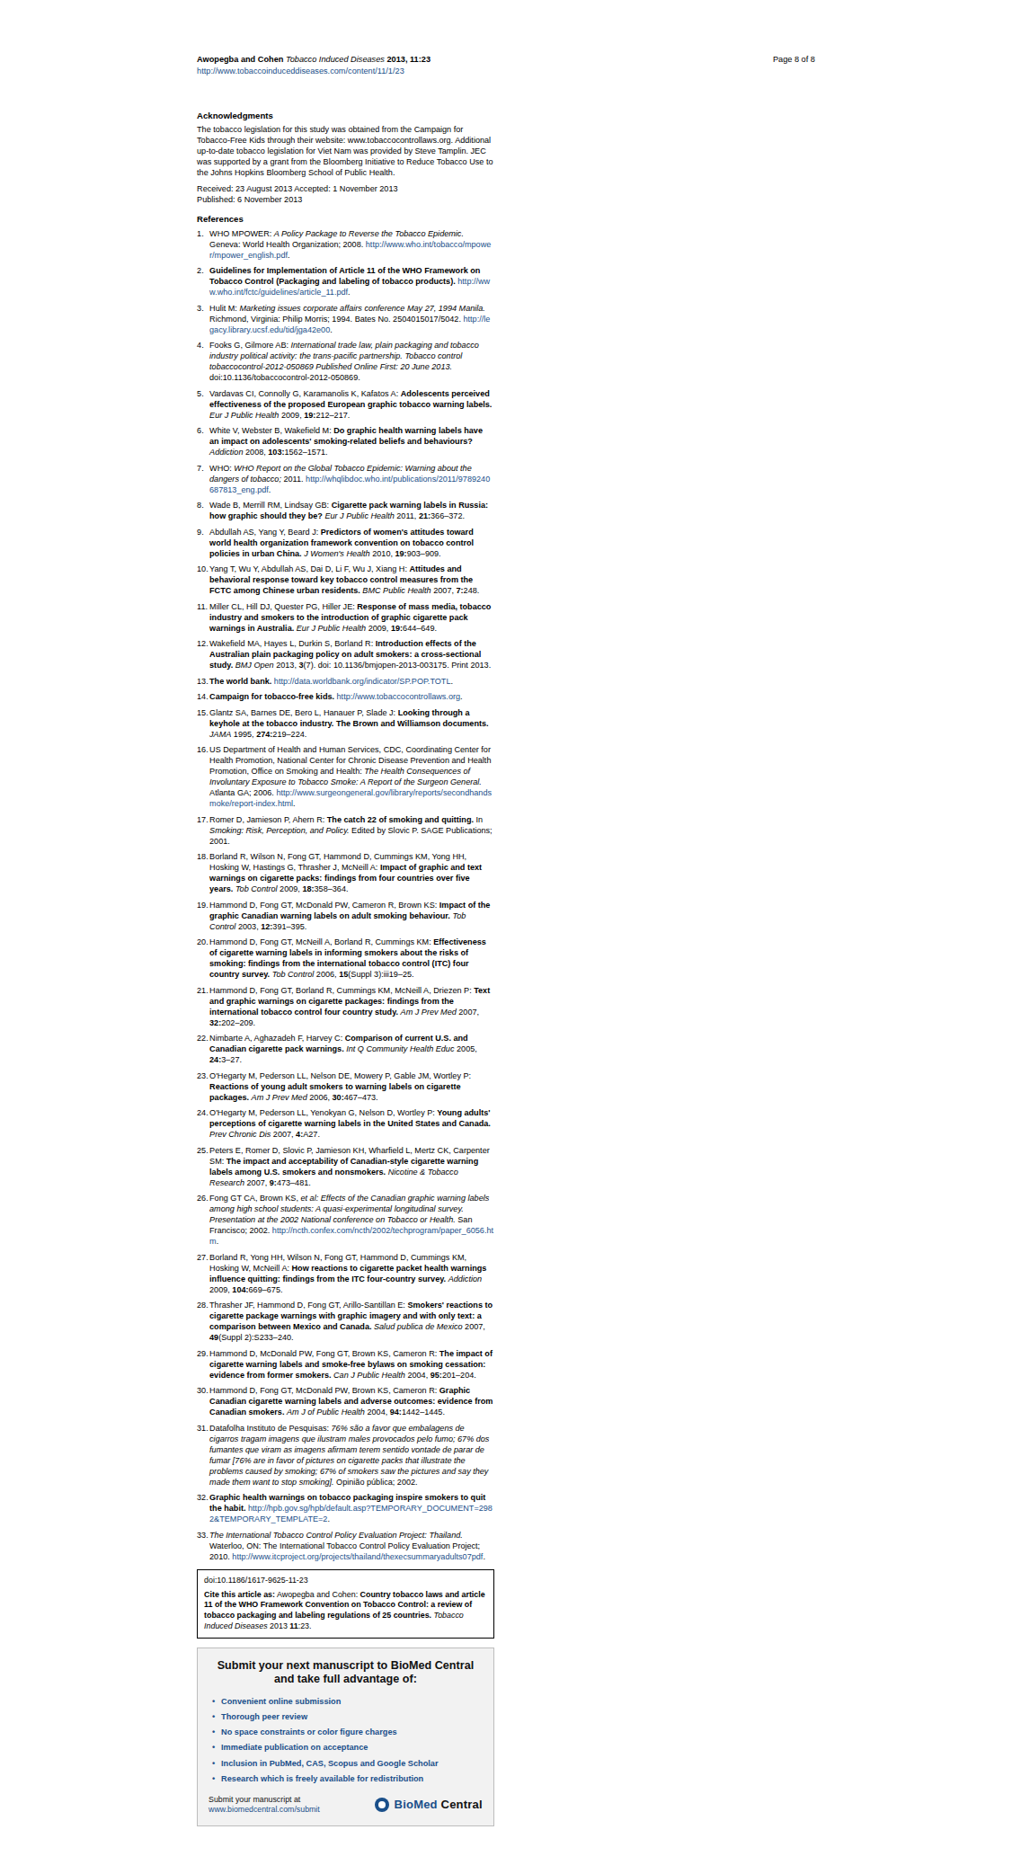Awopegba and Cohen Tobacco Induced Diseases 2013, 11:23
http://www.tobaccoinduceddiseases.com/content/11/1/23
Page 8 of 8
Acknowledgments
The tobacco legislation for this study was obtained from the Campaign for Tobacco-Free Kids through their website: www.tobaccocontrollaws.org. Additional up-to-date tobacco legislation for Viet Nam was provided by Steve Tamplin. JEC was supported by a grant from the Bloomberg Initiative to Reduce Tobacco Use to the Johns Hopkins Bloomberg School of Public Health.
Received: 23 August 2013 Accepted: 1 November 2013
Published: 6 November 2013
References
WHO MPOWER: A Policy Package to Reverse the Tobacco Epidemic. Geneva: World Health Organization; 2008. http://www.who.int/tobacco/mpower/mpower_english.pdf.
Guidelines for Implementation of Article 11 of the WHO Framework on Tobacco Control (Packaging and labeling of tobacco products). http://www.who.int/fctc/guidelines/article_11.pdf.
Hulit M: Marketing issues corporate affairs conference May 27, 1994 Manila. Richmond, Virginia: Philip Morris; 1994. Bates No. 2504015017/5042. http://legacy.library.ucsf.edu/tid/jga42e00.
Fooks G, Gilmore AB: International trade law, plain packaging and tobacco industry political activity: the trans-pacific partnership. Tobacco control tobaccocontrol-2012-050869 Published Online First: 20 June 2013. doi:10.1136/tobaccocontrol-2012-050869.
Vardavas CI, Connolly G, Karamanolis K, Kafatos A: Adolescents perceived effectiveness of the proposed European graphic tobacco warning labels. Eur J Public Health 2009, 19: 212–217.
White V, Webster B, Wakefield M: Do graphic health warning labels have an impact on adolescents' smoking-related beliefs and behaviours? Addiction 2008, 103: 1562–1571.
WHO: WHO Report on the Global Tobacco Epidemic: Warning about the dangers of tobacco; 2011. http://whqlibdoc.who.int/publications/2011/9789240687813_eng.pdf.
Wade B, Merrill RM, Lindsay GB: Cigarette pack warning labels in Russia: how graphic should they be? Eur J Public Health 2011, 21: 366–372.
Abdullah AS, Yang Y, Beard J: Predictors of women's attitudes toward world health organization framework convention on tobacco control policies in urban China. J Women's Health 2010, 19: 903–909.
Yang T, Wu Y, Abdullah AS, Dai D, Li F, Wu J, Xiang H: Attitudes and behavioral response toward key tobacco control measures from the FCTC among Chinese urban residents. BMC Public Health 2007, 7: 248.
Miller CL, Hill DJ, Quester PG, Hiller JE: Response of mass media, tobacco industry and smokers to the introduction of graphic cigarette pack warnings in Australia. Eur J Public Health 2009, 19: 644–649.
Wakefield MA, Hayes L, Durkin S, Borland R: Introduction effects of the Australian plain packaging policy on adult smokers: a cross-sectional study. BMJ Open 2013, 3(7). doi: 10.1136/bmjopen-2013-003175. Print 2013.
The world bank. http://data.worldbank.org/indicator/SP.POP.TOTL.
Campaign for tobacco-free kids. http://www.tobaccocontrollaws.org.
Glantz SA, Barnes DE, Bero L, Hanauer P, Slade J: Looking through a keyhole at the tobacco industry. The Brown and Williamson documents. JAMA 1995, 274: 219–224.
US Department of Health and Human Services, CDC, Coordinating Center for Health Promotion, National Center for Chronic Disease Prevention and Health Promotion, Office on Smoking and Health: The Health Consequences of Involuntary Exposure to Tobacco Smoke: A Report of the Surgeon General. Atlanta GA; 2006. http://www.surgeongeneral.gov/library/reports/secondhandsmoke/report-index.html.
Romer D, Jamieson P, Ahern R: The catch 22 of smoking and quitting. In Smoking: Risk, Perception, and Policy. Edited by Slovic P. SAGE Publications; 2001.
Borland R, Wilson N, Fong GT, Hammond D, Cummings KM, Yong HH, Hosking W, Hastings G, Thrasher J, McNeill A: Impact of graphic and text warnings on cigarette packs: findings from four countries over five years. Tob Control 2009, 18: 358–364.
Hammond D, Fong GT, McDonald PW, Cameron R, Brown KS: Impact of the graphic Canadian warning labels on adult smoking behaviour. Tob Control 2003, 12: 391–395.
Hammond D, Fong GT, McNeill A, Borland R, Cummings KM: Effectiveness of cigarette warning labels in informing smokers about the risks of smoking: findings from the international tobacco control (ITC) four country survey. Tob Control 2006, 15(Suppl 3):iii19–25.
Hammond D, Fong GT, Borland R, Cummings KM, McNeill A, Driezen P: Text and graphic warnings on cigarette packages: findings from the international tobacco control four country study. Am J Prev Med 2007, 32: 202–209.
Nimbarte A, Aghazadeh F, Harvey C: Comparison of current U.S. and Canadian cigarette pack warnings. Int Q Community Health Educ 2005, 24: 3–27.
O'Hegarty M, Pederson LL, Nelson DE, Mowery P, Gable JM, Wortley P: Reactions of young adult smokers to warning labels on cigarette packages. Am J Prev Med 2006, 30: 467–473.
O'Hegarty M, Pederson LL, Yenokyan G, Nelson D, Wortley P: Young adults' perceptions of cigarette warning labels in the United States and Canada. Prev Chronic Dis 2007, 4: A27.
Peters E, Romer D, Slovic P, Jamieson KH, Wharfield L, Mertz CK, Carpenter SM: The impact and acceptability of Canadian-style cigarette warning labels among U.S. smokers and nonsmokers. Nicotine & Tobacco Research 2007, 9: 473–481.
Fong GT CA, Brown KS, et al: Effects of the Canadian graphic warning labels among high school students: A quasi-experimental longitudinal survey. Presentation at the 2002 National conference on Tobacco or Health. San Francisco; 2002. http://ncth.confex.com/ncth/2002/techprogram/paper_6056.htm.
Borland R, Yong HH, Wilson N, Fong GT, Hammond D, Cummings KM, Hosking W, McNeill A: How reactions to cigarette packet health warnings influence quitting: findings from the ITC four-country survey. Addiction 2009, 104: 669–675.
Thrasher JF, Hammond D, Fong GT, Arillo-Santillan E: Smokers' reactions to cigarette package warnings with graphic imagery and with only text: a comparison between Mexico and Canada. Salud publica de Mexico 2007, 49(Suppl 2):S233–240.
Hammond D, McDonald PW, Fong GT, Brown KS, Cameron R: The impact of cigarette warning labels and smoke-free bylaws on smoking cessation: evidence from former smokers. Can J Public Health 2004, 95: 201–204.
Hammond D, Fong GT, McDonald PW, Brown KS, Cameron R: Graphic Canadian cigarette warning labels and adverse outcomes: evidence from Canadian smokers. Am J of Public Health 2004, 94: 1442–1445.
Datafolha Instituto de Pesquisas: 76% são a favor que embalagens de cigarros tragam imagens que ilustram males provocados pelo fumo; 67% dos fumantes que viram as imagens afirmam terem sentido vontade de parar de fumar [76% are in favor of pictures on cigarette packs that illustrate the problems caused by smoking; 67% of smokers saw the pictures and say they made them want to stop smoking]. Opinião pública; 2002.
Graphic health warnings on tobacco packaging inspire smokers to quit the habit. http://hpb.gov.sg/hpb/default.asp?TEMPORARY_DOCUMENT=2982&TEMPORARY_TEMPLATE=2.
The International Tobacco Control Policy Evaluation Project: Thailand. Waterloo, ON: The International Tobacco Control Policy Evaluation Project; 2010. http://www.itcproject.org/projects/thailand/thexecsummaryadults07pdf.
doi:10.1186/1617-9625-11-23
Cite this article as: Awopegba and Cohen: Country tobacco laws and article 11 of the WHO Framework Convention on Tobacco Control: a review of tobacco packaging and labeling regulations of 25 countries. Tobacco Induced Diseases 2013 11:23.
Submit your next manuscript to BioMed Central
and take full advantage of:
Convenient online submission
Thorough peer review
No space constraints or color figure charges
Immediate publication on acceptance
Inclusion in PubMed, CAS, Scopus and Google Scholar
Research which is freely available for redistribution
Submit your manuscript at
www.biomedcentral.com/submit
BioMed Central